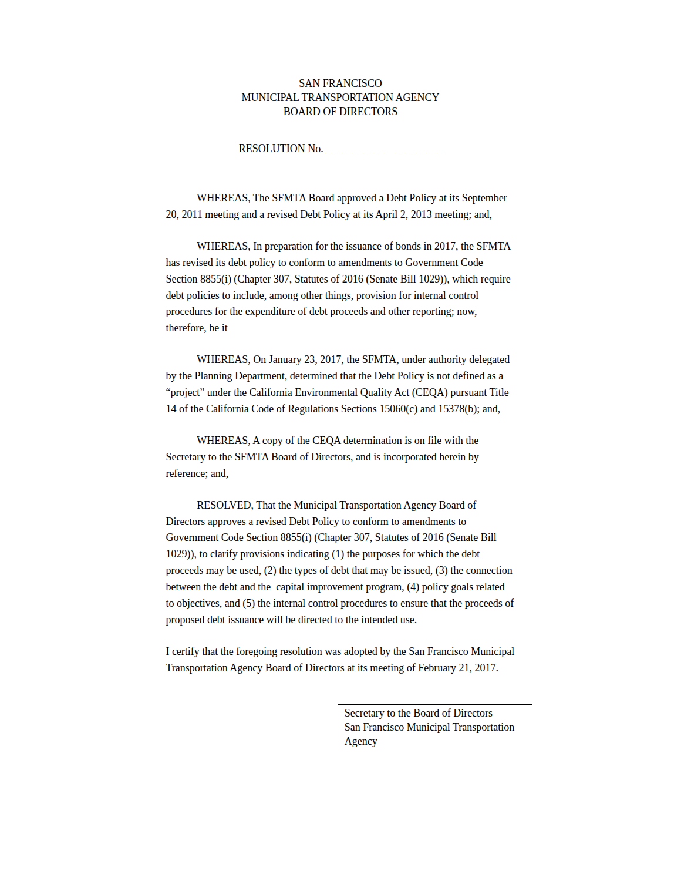SAN FRANCISCO
MUNICIPAL TRANSPORTATION AGENCY
BOARD OF DIRECTORS
RESOLUTION No. ______________________
WHEREAS, The SFMTA Board approved a Debt Policy at its September 20, 2011 meeting and a revised Debt Policy at its April 2, 2013 meeting; and,
WHEREAS, In preparation for the issuance of bonds in 2017, the SFMTA has revised its debt policy to conform to amendments to Government Code Section 8855(i) (Chapter 307, Statutes of 2016 (Senate Bill 1029)), which require debt policies to include, among other things, provision for internal control procedures for the expenditure of debt proceeds and other reporting; now, therefore, be it
WHEREAS, On January 23, 2017, the SFMTA, under authority delegated by the Planning Department, determined that the Debt Policy is not defined as a “project” under the California Environmental Quality Act (CEQA) pursuant Title 14 of the California Code of Regulations Sections 15060(c) and 15378(b); and,
WHEREAS, A copy of the CEQA determination is on file with the Secretary to the SFMTA Board of Directors, and is incorporated herein by reference; and,
RESOLVED, That the Municipal Transportation Agency Board of Directors approves a revised Debt Policy to conform to amendments to Government Code Section 8855(i) (Chapter 307, Statutes of 2016 (Senate Bill 1029)), to clarify provisions indicating (1) the purposes for which the debt proceeds may be used, (2) the types of debt that may be issued, (3) the connection between the debt and the capital improvement program, (4) policy goals related to objectives, and (5) the internal control procedures to ensure that the proceeds of proposed debt issuance will be directed to the intended use.
I certify that the foregoing resolution was adopted by the San Francisco Municipal Transportation Agency Board of Directors at its meeting of February 21, 2017.
Secretary to the Board of Directors
San Francisco Municipal Transportation Agency